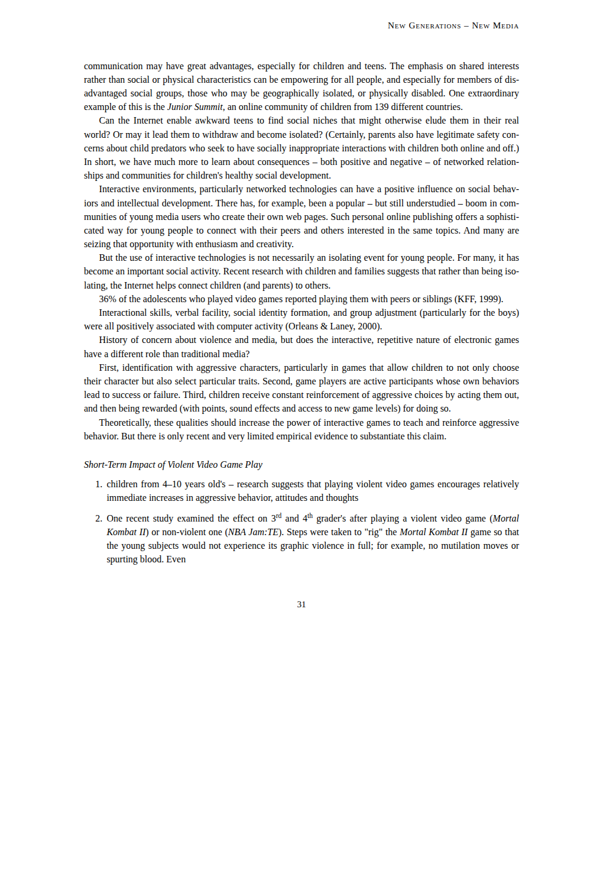New Generations – New Media
communication may have great advantages, especially for children and teens. The emphasis on shared interests rather than social or physical characteristics can be empowering for all people, and especially for members of disadvantaged social groups, those who may be geographically isolated, or physically disabled. One extraordinary example of this is the Junior Summit, an online community of children from 139 different countries.
Can the Internet enable awkward teens to find social niches that might otherwise elude them in their real world? Or may it lead them to withdraw and become isolated? (Certainly, parents also have legitimate safety concerns about child predators who seek to have socially inappropriate interactions with children both online and off.) In short, we have much more to learn about consequences – both positive and negative – of networked relationships and communities for children's healthy social development.
Interactive environments, particularly networked technologies can have a positive influence on social behaviors and intellectual development. There has, for example, been a popular – but still understudied – boom in communities of young media users who create their own web pages. Such personal online publishing offers a sophisticated way for young people to connect with their peers and others interested in the same topics. And many are seizing that opportunity with enthusiasm and creativity.
But the use of interactive technologies is not necessarily an isolating event for young people. For many, it has become an important social activity. Recent research with children and families suggests that rather than being isolating, the Internet helps connect children (and parents) to others.
36% of the adolescents who played video games reported playing them with peers or siblings (KFF, 1999).
Interactional skills, verbal facility, social identity formation, and group adjustment (particularly for the boys) were all positively associated with computer activity (Orleans & Laney, 2000).
History of concern about violence and media, but does the interactive, repetitive nature of electronic games have a different role than traditional media?
First, identification with aggressive characters, particularly in games that allow children to not only choose their character but also select particular traits. Second, game players are active participants whose own behaviors lead to success or failure. Third, children receive constant reinforcement of aggressive choices by acting them out, and then being rewarded (with points, sound effects and access to new game levels) for doing so.
Theoretically, these qualities should increase the power of interactive games to teach and reinforce aggressive behavior. But there is only recent and very limited empirical evidence to substantiate this claim.
Short-Term Impact of Violent Video Game Play
children from 4–10 years old's – research suggests that playing violent video games encourages relatively immediate increases in aggressive behavior, attitudes and thoughts
One recent study examined the effect on 3rd and 4th grader's after playing a violent video game (Mortal Kombat II) or non-violent one (NBA Jam:TE). Steps were taken to "rig" the Mortal Kombat II game so that the young subjects would not experience its graphic violence in full; for example, no mutilation moves or spurting blood. Even
31